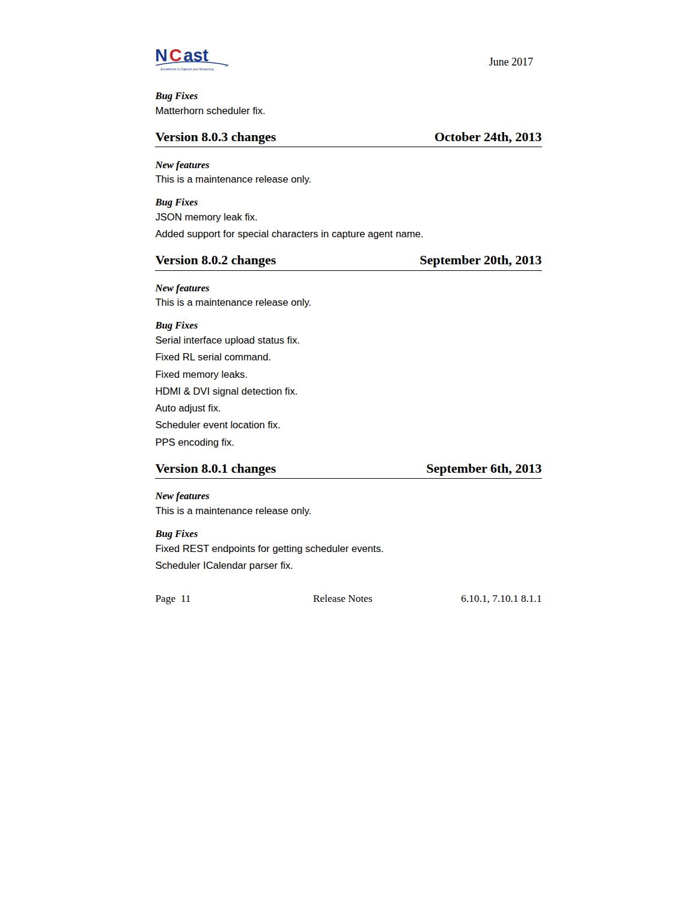N C ast Excellence in Capture and Streaming ™
June 2017
Bug Fixes
Matterhorn scheduler fix.
Version 8.0.3 changes October 24th, 2013
New features
This is a maintenance release only.
Bug Fixes
JSON memory leak fix.
Added support for special characters in capture agent name.
Version 8.0.2 changes September 20th, 2013
New features
This is a maintenance release only.
Bug Fixes
Serial interface upload status fix.
Fixed RL serial command.
Fixed memory leaks.
HDMI & DVI signal detection fix.
Auto adjust fix.
Scheduler event location fix.
PPS encoding fix.
Version 8.0.1 changes September 6th, 2013
New features
This is a maintenance release only.
Bug Fixes
Fixed REST endpoints for getting scheduler events.
Scheduler ICalendar parser fix.
Page 11
Release Notes
6.10.1, 7.10.1 8.1.1